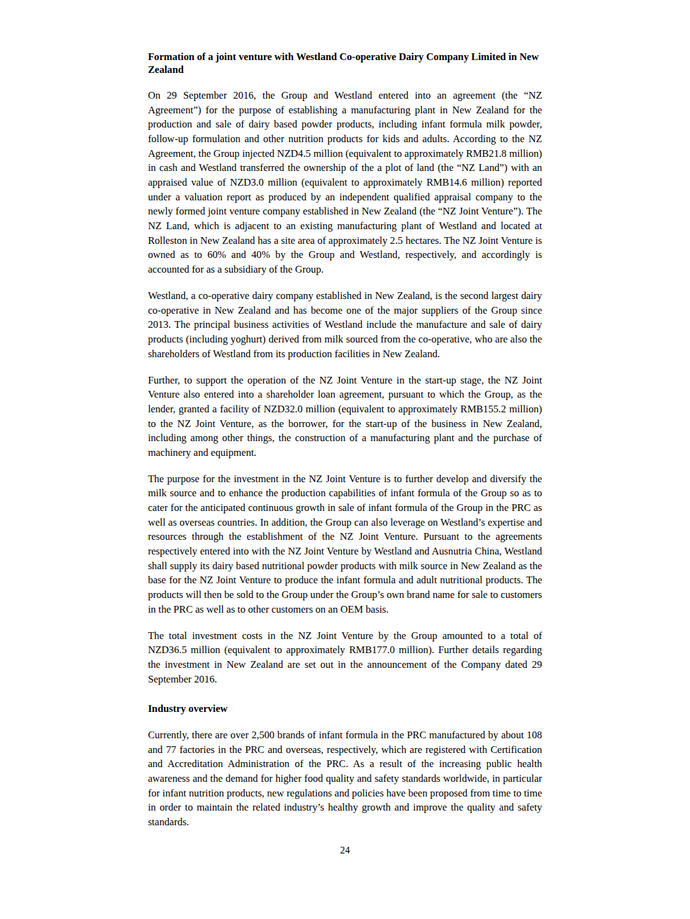Formation of a joint venture with Westland Co-operative Dairy Company Limited in New Zealand
On 29 September 2016, the Group and Westland entered into an agreement (the “NZ Agreement”) for the purpose of establishing a manufacturing plant in New Zealand for the production and sale of dairy based powder products, including infant formula milk powder, follow-up formulation and other nutrition products for kids and adults. According to the NZ Agreement, the Group injected NZD4.5 million (equivalent to approximately RMB21.8 million) in cash and Westland transferred the ownership of the a plot of land (the “NZ Land”) with an appraised value of NZD3.0 million (equivalent to approximately RMB14.6 million) reported under a valuation report as produced by an independent qualified appraisal company to the newly formed joint venture company established in New Zealand (the “NZ Joint Venture”). The NZ Land, which is adjacent to an existing manufacturing plant of Westland and located at Rolleston in New Zealand has a site area of approximately 2.5 hectares. The NZ Joint Venture is owned as to 60% and 40% by the Group and Westland, respectively, and accordingly is accounted for as a subsidiary of the Group.
Westland, a co-operative dairy company established in New Zealand, is the second largest dairy co-operative in New Zealand and has become one of the major suppliers of the Group since 2013. The principal business activities of Westland include the manufacture and sale of dairy products (including yoghurt) derived from milk sourced from the co-operative, who are also the shareholders of Westland from its production facilities in New Zealand.
Further, to support the operation of the NZ Joint Venture in the start-up stage, the NZ Joint Venture also entered into a shareholder loan agreement, pursuant to which the Group, as the lender, granted a facility of NZD32.0 million (equivalent to approximately RMB155.2 million) to the NZ Joint Venture, as the borrower, for the start-up of the business in New Zealand, including among other things, the construction of a manufacturing plant and the purchase of machinery and equipment.
The purpose for the investment in the NZ Joint Venture is to further develop and diversify the milk source and to enhance the production capabilities of infant formula of the Group so as to cater for the anticipated continuous growth in sale of infant formula of the Group in the PRC as well as overseas countries. In addition, the Group can also leverage on Westland’s expertise and resources through the establishment of the NZ Joint Venture. Pursuant to the agreements respectively entered into with the NZ Joint Venture by Westland and Ausnutria China, Westland shall supply its dairy based nutritional powder products with milk source in New Zealand as the base for the NZ Joint Venture to produce the infant formula and adult nutritional products. The products will then be sold to the Group under the Group’s own brand name for sale to customers in the PRC as well as to other customers on an OEM basis.
The total investment costs in the NZ Joint Venture by the Group amounted to a total of NZD36.5 million (equivalent to approximately RMB177.0 million). Further details regarding the investment in New Zealand are set out in the announcement of the Company dated 29 September 2016.
Industry overview
Currently, there are over 2,500 brands of infant formula in the PRC manufactured by about 108 and 77 factories in the PRC and overseas, respectively, which are registered with Certification and Accreditation Administration of the PRC. As a result of the increasing public health awareness and the demand for higher food quality and safety standards worldwide, in particular for infant nutrition products, new regulations and policies have been proposed from time to time in order to maintain the related industry’s healthy growth and improve the quality and safety standards.
24